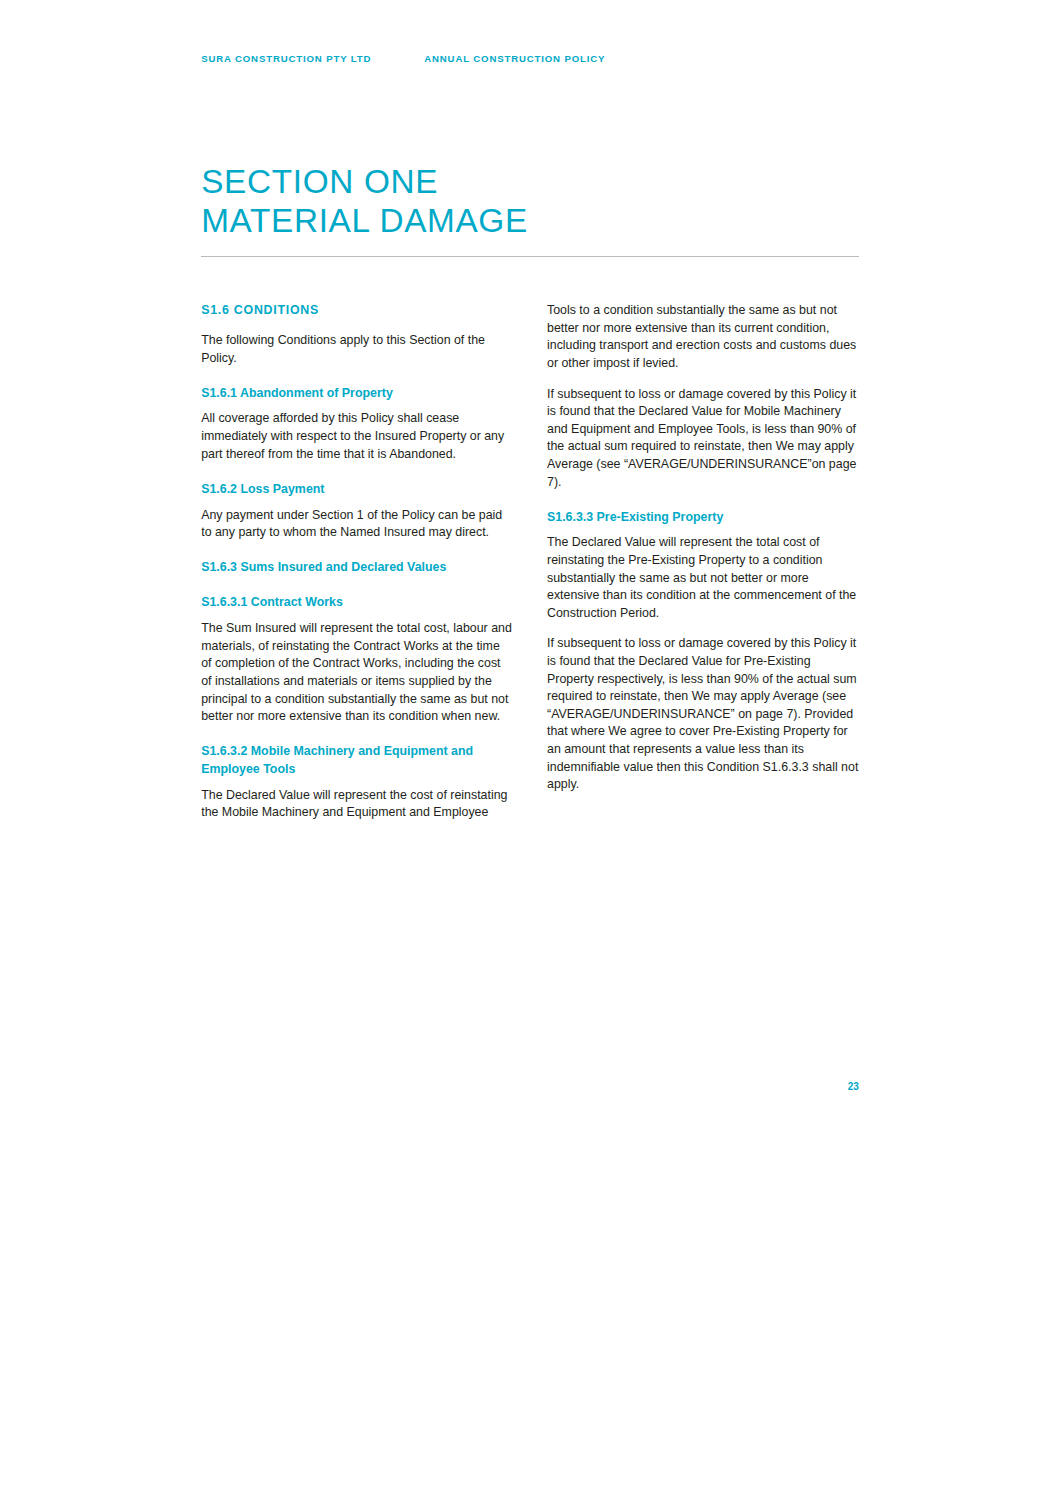SURA CONSTRUCTION PTY LTD ANNUAL CONSTRUCTION POLICY
Section One
Material Damage
S1.6 CONDITIONS
The following Conditions apply to this Section of the Policy.
S1.6.1 Abandonment of Property
All coverage afforded by this Policy shall cease immediately with respect to the Insured Property or any part thereof from the time that it is Abandoned.
S1.6.2 Loss Payment
Any payment under Section 1 of the Policy can be paid to any party to whom the Named Insured may direct.
S1.6.3 Sums Insured and Declared Values
S1.6.3.1 Contract Works
The Sum Insured will represent the total cost, labour and materials, of reinstating the Contract Works at the time of completion of the Contract Works, including the cost of installations and materials or items supplied by the principal to a condition substantially the same as but not better nor more extensive than its condition when new.
S1.6.3.2 Mobile Machinery and Equipment and Employee Tools
The Declared Value will represent the cost of reinstating the Mobile Machinery and Equipment and Employee Tools to a condition substantially the same as but not better nor more extensive than its current condition, including transport and erection costs and customs dues or other impost if levied.
If subsequent to loss or damage covered by this Policy it is found that the Declared Value for Mobile Machinery and Equipment and Employee Tools, is less than 90% of the actual sum required to reinstate, then We may apply Average (see “AVERAGE/UNDERINSURANCE”on page 7).
S1.6.3.3 Pre-Existing Property
The Declared Value will represent the total cost of reinstating the Pre-Existing Property to a condition substantially the same as but not better or more extensive than its condition at the commencement of the Construction Period.
If subsequent to loss or damage covered by this Policy it is found that the Declared Value for Pre-Existing Property respectively, is less than 90% of the actual sum required to reinstate, then We may apply Average (see “AVERAGE/UNDERINSURANCE” on page 7). Provided that where We agree to cover Pre-Existing Property for an amount that represents a value less than its indemnifiable value then this Condition S1.6.3.3 shall not apply.
23